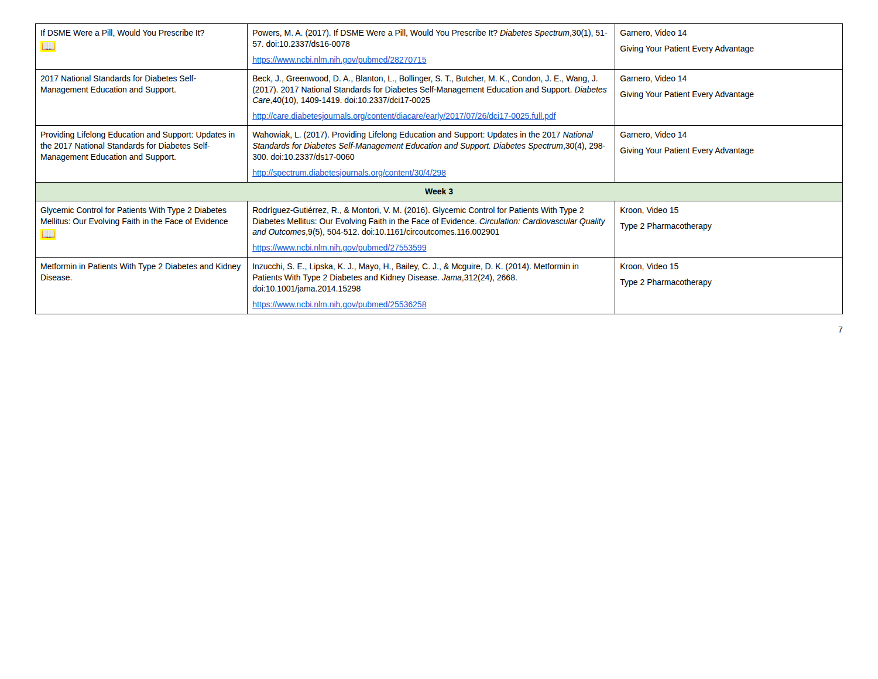| If DSME Were a Pill, Would You Prescribe It? 📖 | Powers, M. A. (2017). If DSME Were a Pill, Would You Prescribe It? Diabetes Spectrum ,30(1), 51-57. doi:10.2337/ds16-0078 https://www.ncbi.nlm.nih.gov/pubmed/28270715 | Garnero, Video 14 Giving Your Patient Every Advantage |
| 2017 National Standards for Diabetes Self-Management Education and Support. | Beck, J., Greenwood, D. A., Blanton, L., Bollinger, S. T., Butcher, M. K., Condon, J. E., Wang, J. (2017). 2017 National Standards for Diabetes Self-Management Education and Support. Diabetes Care ,40(10), 1409-1419. doi:10.2337/dci17-0025 http://care.diabetesjournals.org/content/diacare/early/2017/07/26/dci17-0025.full.pdf | Garnero, Video 14 Giving Your Patient Every Advantage |
| Providing Lifelong Education and Support: Updates in the 2017 National Standards for Diabetes Self-Management Education and Support. | Wahowiak, L. (2017). Providing Lifelong Education and Support: Updates in the 2017 National Standards for Diabetes Self-Management Education and Support. Diabetes Spectrum ,30(4), 298-300. doi:10.2337/ds17-0060 http://spectrum.diabetesjournals.org/content/30/4/298 | Garnero, Video 14 Giving Your Patient Every Advantage |
| Week 3 |
| Glycemic Control for Patients With Type 2 Diabetes Mellitus: Our Evolving Faith in the Face of Evidence 📖 | Rodríguez-Gutiérrez, R., & Montori, V. M. (2016). Glycemic Control for Patients With Type 2 Diabetes Mellitus: Our Evolving Faith in the Face of Evidence. Circulation: Cardiovascular Quality and Outcomes ,9(5), 504-512. doi:10.1161/circoutcomes.116.002901 https://www.ncbi.nlm.nih.gov/pubmed/27553599 | Kroon, Video 15 Type 2 Pharmacotherapy |
| Metformin in Patients With Type 2 Diabetes and Kidney Disease. | Inzucchi, S. E., Lipska, K. J., Mayo, H., Bailey, C. J., & Mcguire, D. K. (2014). Metformin in Patients With Type 2 Diabetes and Kidney Disease. Jama ,312(24), 2668. doi:10.1001/jama.2014.15298 https://www.ncbi.nlm.nih.gov/pubmed/25536258 | Kroon, Video 15 Type 2 Pharmacotherapy |
7